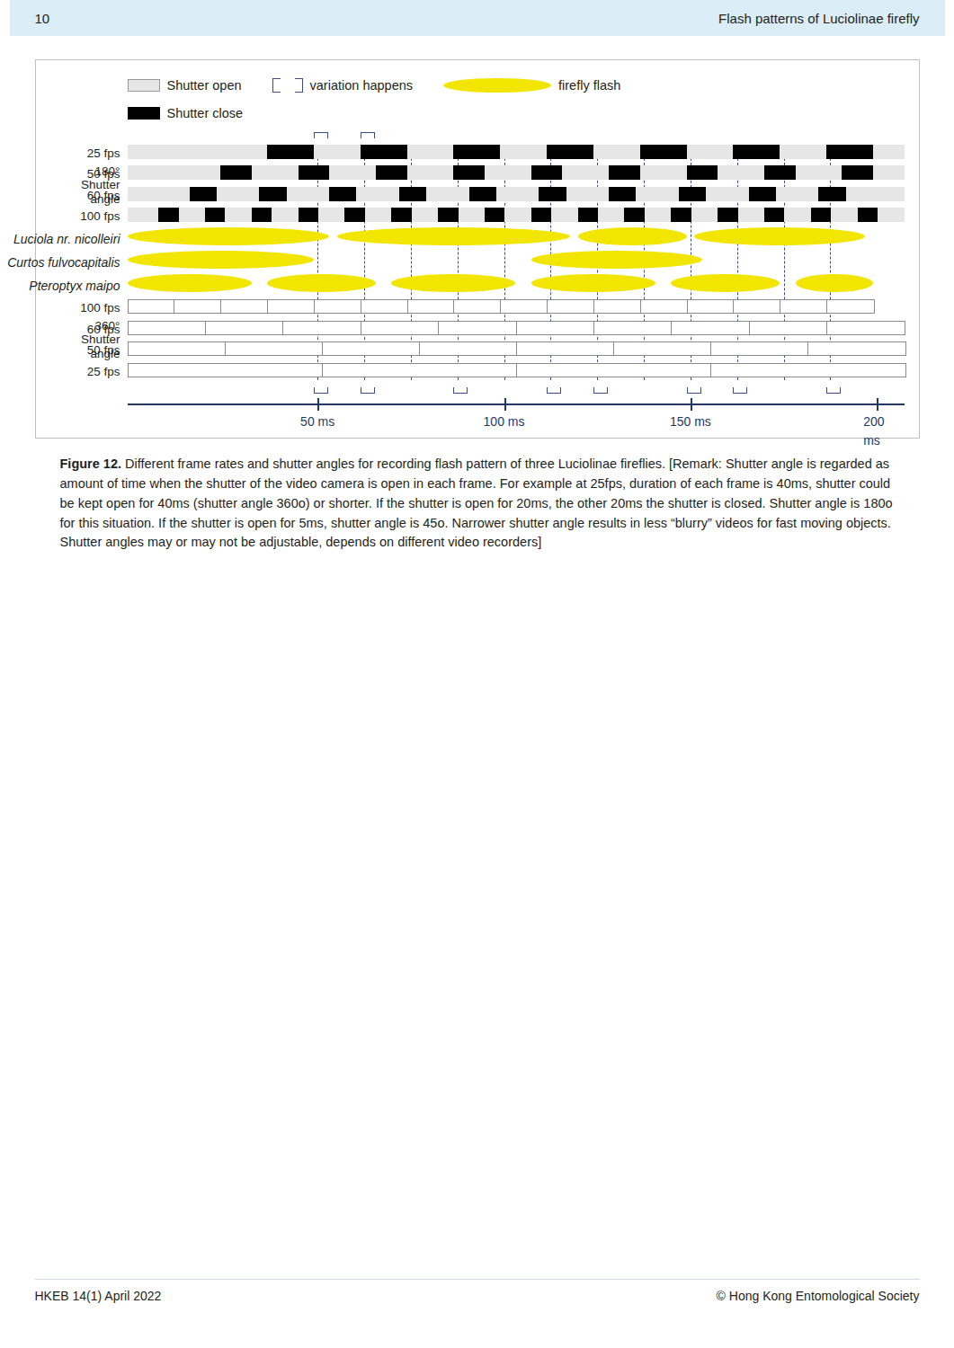10 Flash patterns of Luciolinae firefly
Shutter open variation happens firefly flash
Shutter close
180°
Shutter
angle
25 fps
50 fps
60 fps
100 fps
Luciola nr. nicolleiri
Curtos fulvocapitalis
Pteroptyx maipo
360°
Shutter
angle
100 fps
60 fps
50 fps
25 fps
50 ms 100 ms 150 ms 200 ms
Figure 12. Different frame rates and shutter angles for recording flash pattern of three Luciolinae fireflies. [Remark: Shutter angle is regarded as amount of time when the shutter of the video camera is open in each frame. For example at 25fps, duration of each frame is 40ms, shutter could be kept open for 40ms (shutter angle 360o) or shorter. If the shutter is open for 20ms, the other 20ms the shutter is closed. Shutter angle is 180o for this situation. If the shutter is open for 5ms, shutter angle is 45o. Narrower shutter angle results in less “blurry” videos for fast moving objects. Shutter angles may or may not be adjustable, depends on different video recorders]
HKEB 14(1) April 2022 © Hong Kong Entomological Society